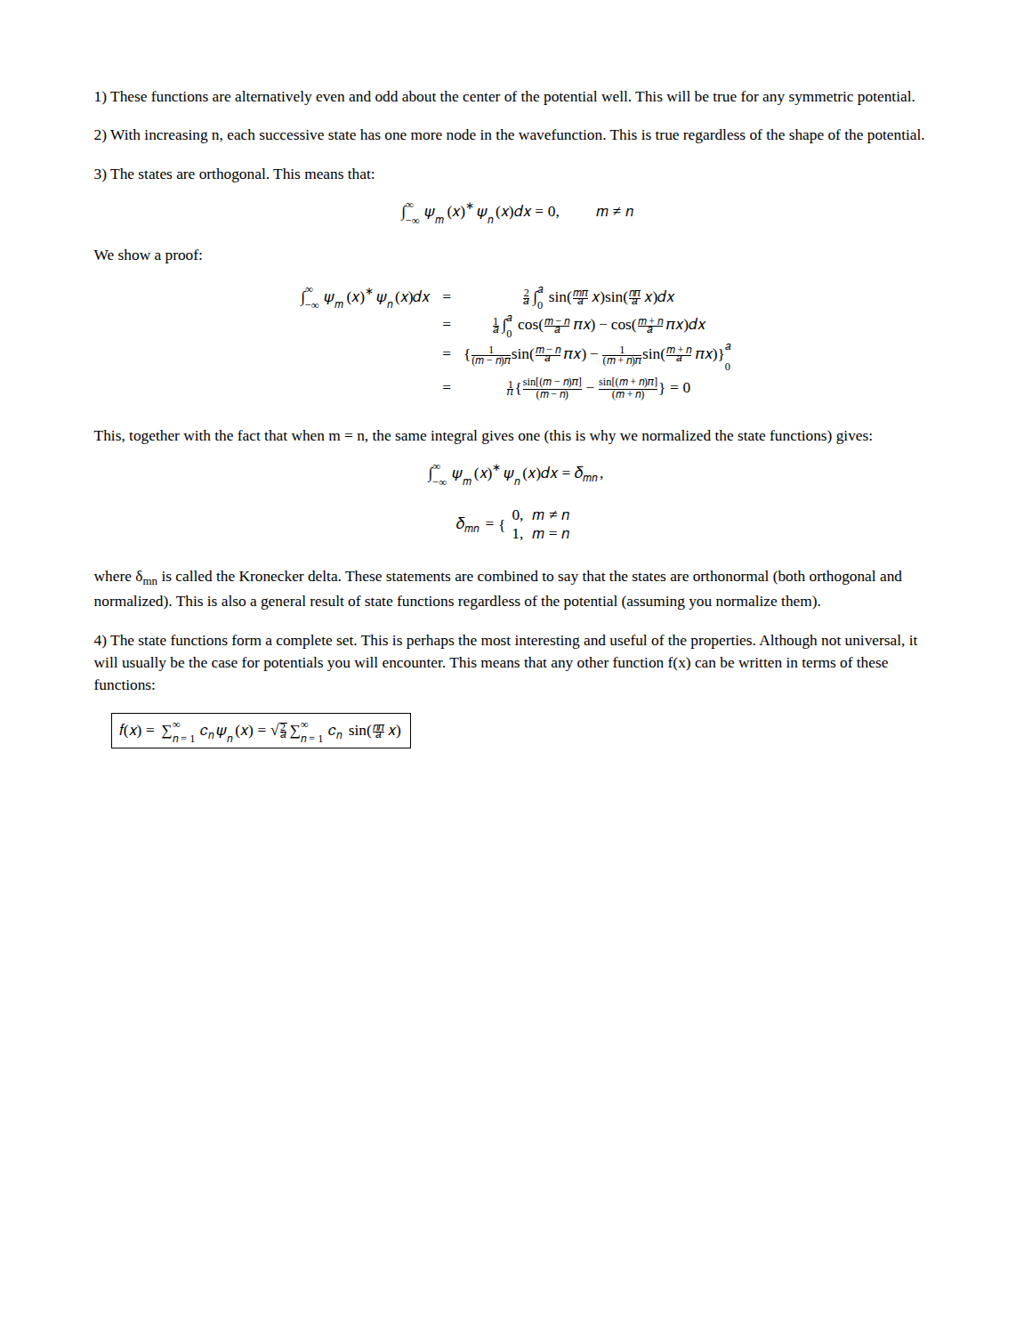1) These functions are alternatively even and odd about the center of the potential well. This will be true for any symmetric potential.
2) With increasing n, each successive state has one more node in the wavefunction. This is true regardless of the shape of the potential.
3) The states are orthogonal. This means that:
∫ −∞ ∞ ψm (x) ∗ ψn (x) dx = 0 , m ≠ n
We show a proof:
∫ −∞ ∞ ψm (x) ∗ ψn (x) dx = 2a ∫ 0 a sin ( mπa x ) sin ( nπa x ) dx = 1a ∫ 0 a cos ( m−na πx ) − cos ( m+na πx ) dx = { 1(m−n)π sin ( m−na πx ) − 1(m+n)π sin ( m+na πx ) } 0 a = 1π { sin[(m−n)π] (m−n) − sin[(m+n)π] (m+n) } = 0
This, together with the fact that when m = n, the same integral gives one (this is why we normalized the state functions) gives:
∫ −∞ ∞ ψm (x) ∗ ψn (x) dx = δmn ,
δmn = { 0, m≠n 1, m=n
where δmn is called the Kronecker delta. These statements are combined to say that the states are orthonormal (both orthogonal and normalized). This is also a general result of state functions regardless of the potential (assuming you normalize them).
4) The state functions form a complete set. This is perhaps the most interesting and useful of the properties. Although not universal, it will usually be the case for potentials you will encounter. This means that any other function f(x) can be written in terms of these functions:
f(x) = ∑ n=1 ∞ cn ψn (x) = 2a ∑ n=1 ∞ cn sin ( nπa x )